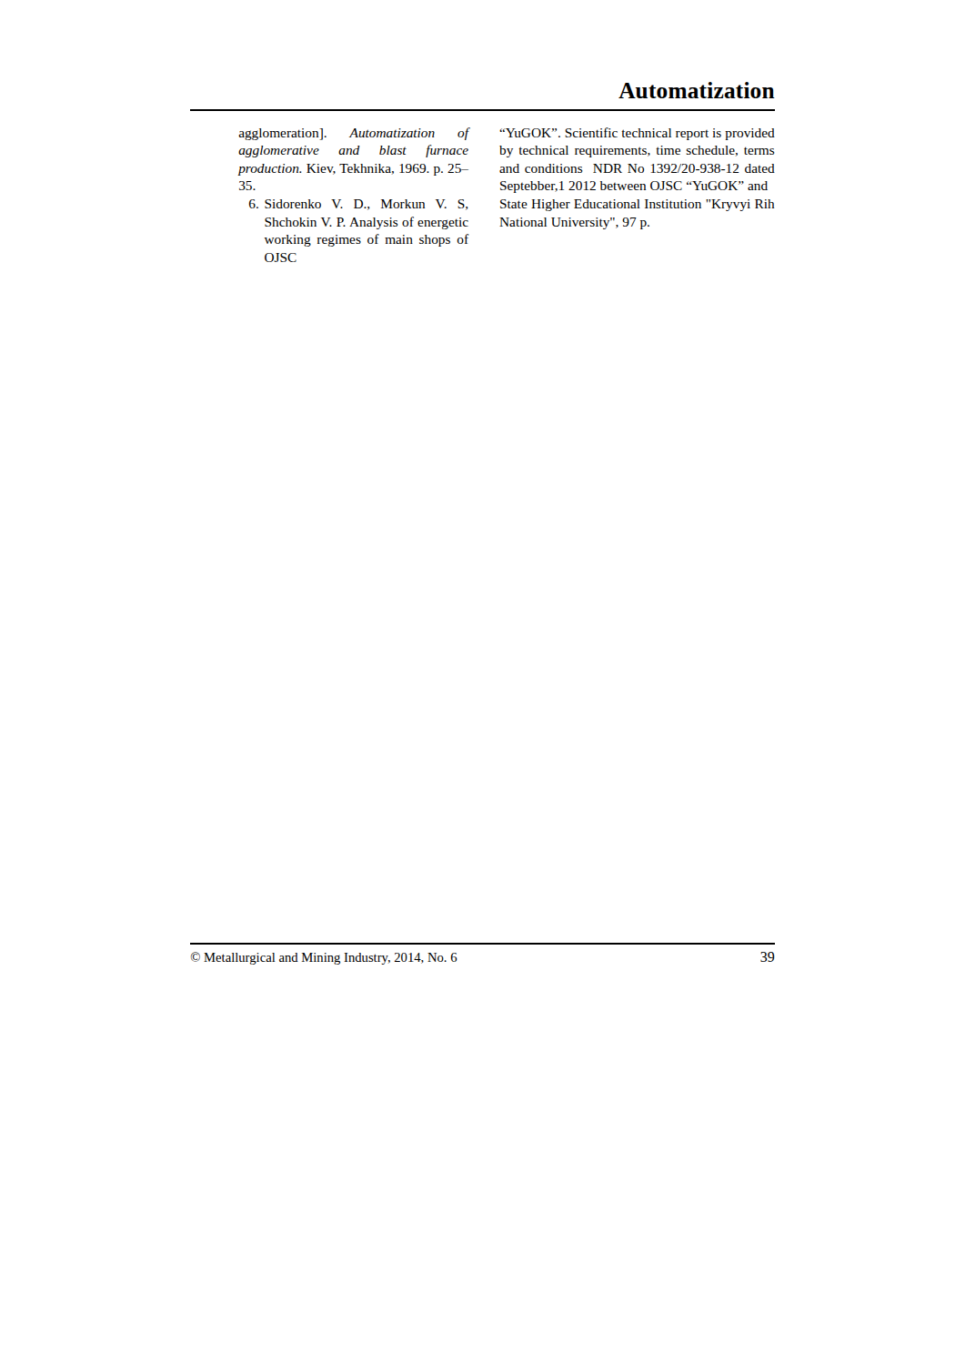Automatization
agglomeration]. Automatization of agglomerative and blast furnace production. Kiev, Tekhnika, 1969. p. 25–35.
6. Sidorenko V. D., Morkun V. S, Shchokin V. P. Analysis of energetic working regimes of main shops of OJSC
“YuGOK”. Scientific technical report is provided by technical requirements, time schedule, terms and conditions NDR No 1392/20-938-12 dated Septebber,1 2012 between OJSC “YuGOK” and State Higher Educational Institution "Kryvyi Rih National University", 97 p.
© Metallurgical and Mining Industry, 2014, No. 6 39